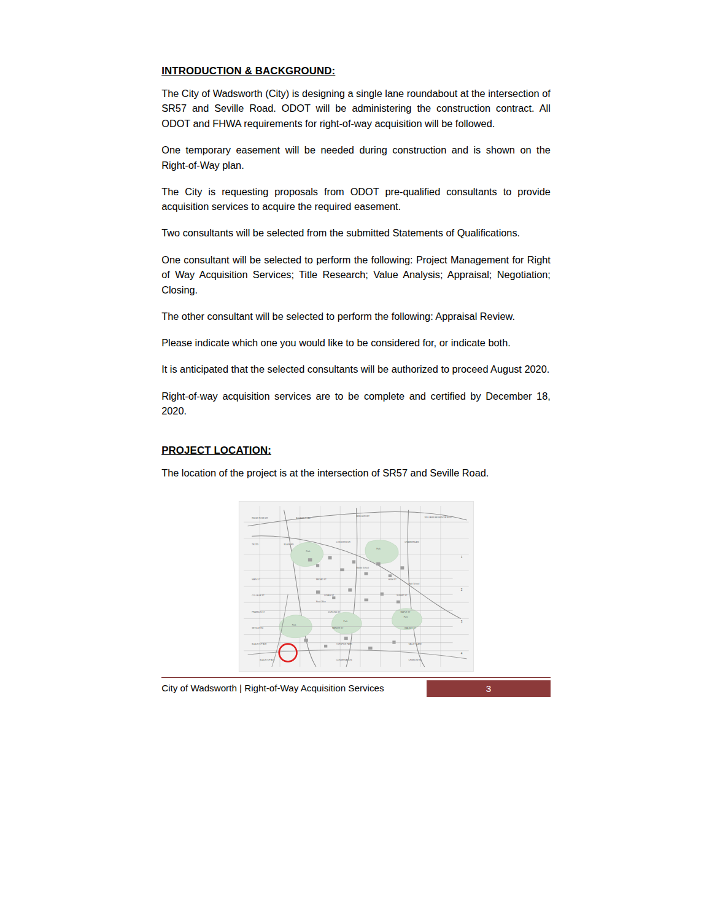INTRODUCTION & BACKGROUND:
The City of Wadsworth (City) is designing a single lane roundabout at the intersection of SR57 and Seville Road. ODOT will be administering the construction contract. All ODOT and FHWA requirements for right-of-way acquisition will be followed.
One temporary easement will be needed during construction and is shown on the Right-of-Way plan.
The City is requesting proposals from ODOT pre-qualified consultants to provide acquisition services to acquire the required easement.
Two consultants will be selected from the submitted Statements of Qualifications.
One consultant will be selected to perform the following: Project Management for Right of Way Acquisition Services; Title Research; Value Analysis; Appraisal; Negotiation; Closing.
The other consultant will be selected to perform the following: Appraisal Review.
Please indicate which one you would like to be considered for, or indicate both.
It is anticipated that the selected consultants will be authorized to proceed August 2020.
Right-of-way acquisition services are to be complete and certified by December 18, 2020.
PROJECT LOCATION:
The location of the project is at the intersection of SR57 and Seville Road.
RIDGE ROSE DR ACCESS ROAD BRIDGEPORT WILLIAMS RESERVOIR BLVD TR-785 BLAKE RD LONGVIEW DR CHAMBERLAIN MAIN ST BROAD ST HIGH ST COLLEGE ST LYMAN ST SUMMIT ST FRANKLIN ST DURLING ST MAPLE ST SEVILLE RD PARDEE ST WALNUT ST BLACKTOP AVE TURNPIKE PARK VALLEY LAKE BLACKTOP AVE CONSERVATION CRIMSON RD Park Park Park Park Park Middle School High School Post Office 1 2 3 4
City of Wadsworth | Right-of-Way Acquisition Services
3